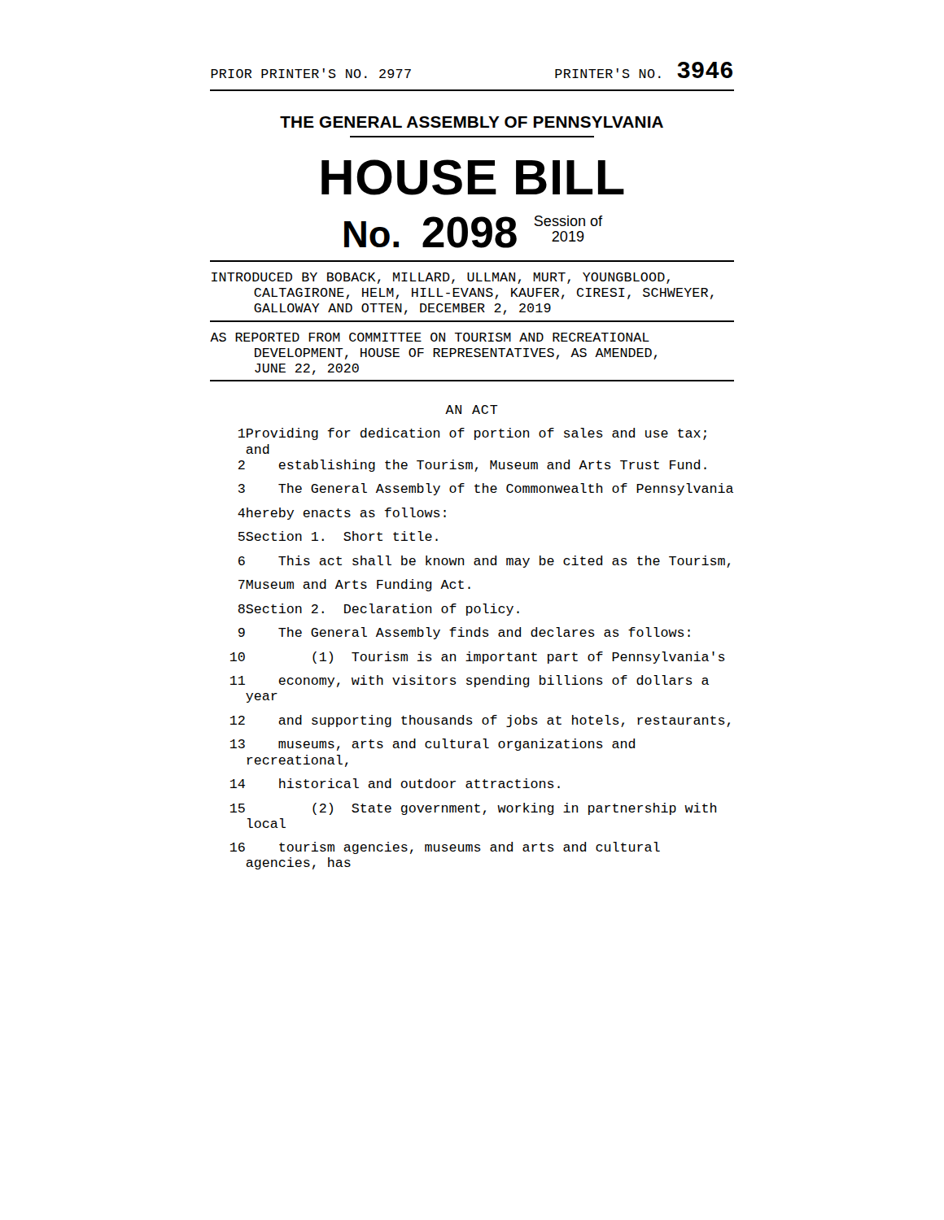PRIOR PRINTER'S NO. 2977 PRINTER'S NO. 3946
THE GENERAL ASSEMBLY OF PENNSYLVANIA
HOUSE BILL
No. 2098 Session of2019
INTRODUCED BY BOBACK, MILLARD, ULLMAN, MURT, YOUNGBLOOD,
CALTAGIRONE, HELM, HILL-EVANS, KAUFER, CIRESI, SCHWEYER,
GALLOWAY AND OTTEN, DECEMBER 2, 2019
AS REPORTED FROM COMMITTEE ON TOURISM AND RECREATIONAL
DEVELOPMENT, HOUSE OF REPRESENTATIVES, AS AMENDED,
JUNE 22, 2020
AN ACT
| 1 | Providing for dedication of portion of sales and use tax; and |
| 2 | establishing the Tourism, Museum and Arts Trust Fund. |
| 3 | The General Assembly of the Commonwealth of Pennsylvania |
| 4 | hereby enacts as follows: |
| 5 | Section 1. Short title. |
| 6 | This act shall be known and may be cited as the Tourism, |
| 7 | Museum and Arts Funding Act. |
| 8 | Section 2. Declaration of policy. |
| 9 | The General Assembly finds and declares as follows: |
| 10 | (1) Tourism is an important part of Pennsylvania's |
| 11 | economy, with visitors spending billions of dollars a year |
| 12 | and supporting thousands of jobs at hotels, restaurants, |
| 13 | museums, arts and cultural organizations and recreational, |
| 14 | historical and outdoor attractions. |
| 15 | (2) State government, working in partnership with local |
| 16 | tourism agencies, museums and arts and cultural agencies, has |